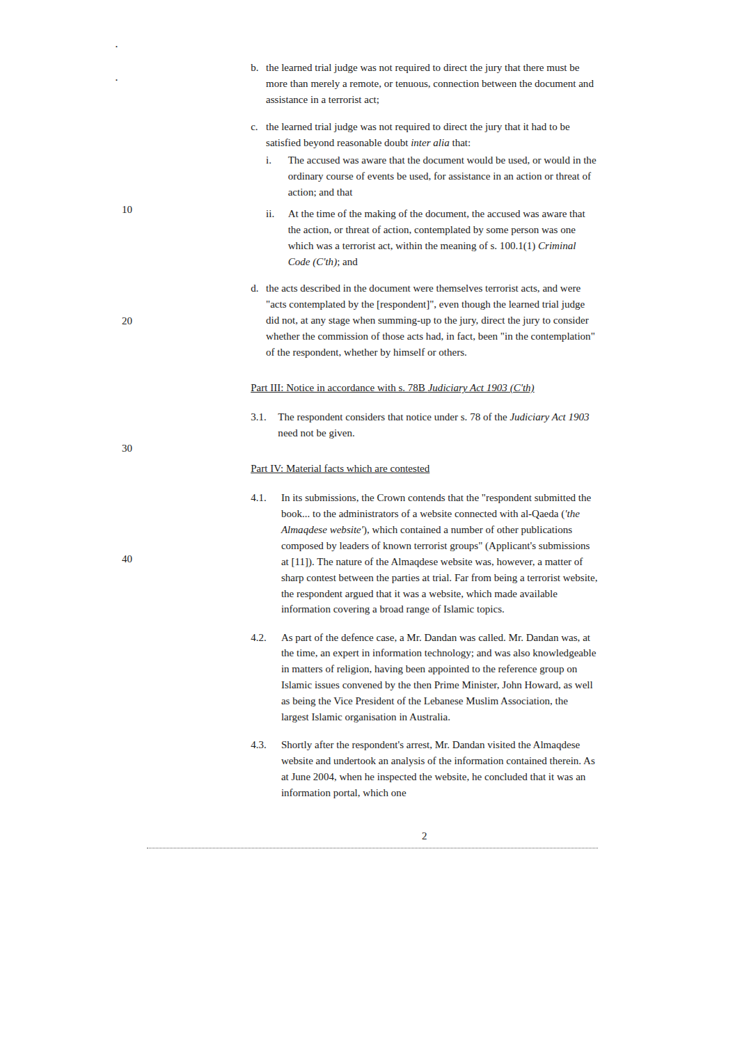.
.
b. the learned trial judge was not required to direct the jury that there must be more than merely a remote, or tenuous, connection between the document and assistance in a terrorist act;
c. the learned trial judge was not required to direct the jury that it had to be satisfied beyond reasonable doubt inter alia that:
i. The accused was aware that the document would be used, or would in the ordinary course of events be used, for assistance in an action or threat of action; and that
ii. At the time of the making of the document, the accused was aware that the action, or threat of action, contemplated by some person was one which was a terrorist act, within the meaning of s. 100.1(1) Criminal Code (C'th); and
d. the acts described in the document were themselves terrorist acts, and were "acts contemplated by the [respondent]", even though the learned trial judge did not, at any stage when summing-up to the jury, direct the jury to consider whether the commission of those acts had, in fact, been "in the contemplation" of the respondent, whether by himself or others.
Part III: Notice in accordance with s. 78B Judiciary Act 1903 (C'th)
3.1. The respondent considers that notice under s. 78 of the Judiciary Act 1903 need not be given.
Part IV: Material facts which are contested
4.1. In its submissions, the Crown contends that the "respondent submitted the book... to the administrators of a website connected with al-Qaeda ('the Almaqdese website'), which contained a number of other publications composed by leaders of known terrorist groups" (Applicant's submissions at [11]). The nature of the Almaqdese website was, however, a matter of sharp contest between the parties at trial. Far from being a terrorist website, the respondent argued that it was a website, which made available information covering a broad range of Islamic topics.
4.2. As part of the defence case, a Mr. Dandan was called. Mr. Dandan was, at the time, an expert in information technology; and was also knowledgeable in matters of religion, having been appointed to the reference group on Islamic issues convened by the then Prime Minister, John Howard, as well as being the Vice President of the Lebanese Muslim Association, the largest Islamic organisation in Australia.
4.3. Shortly after the respondent's arrest, Mr. Dandan visited the Almaqdese website and undertook an analysis of the information contained therein. As at June 2004, when he inspected the website, he concluded that it was an information portal, which one
2
10
20
30
40